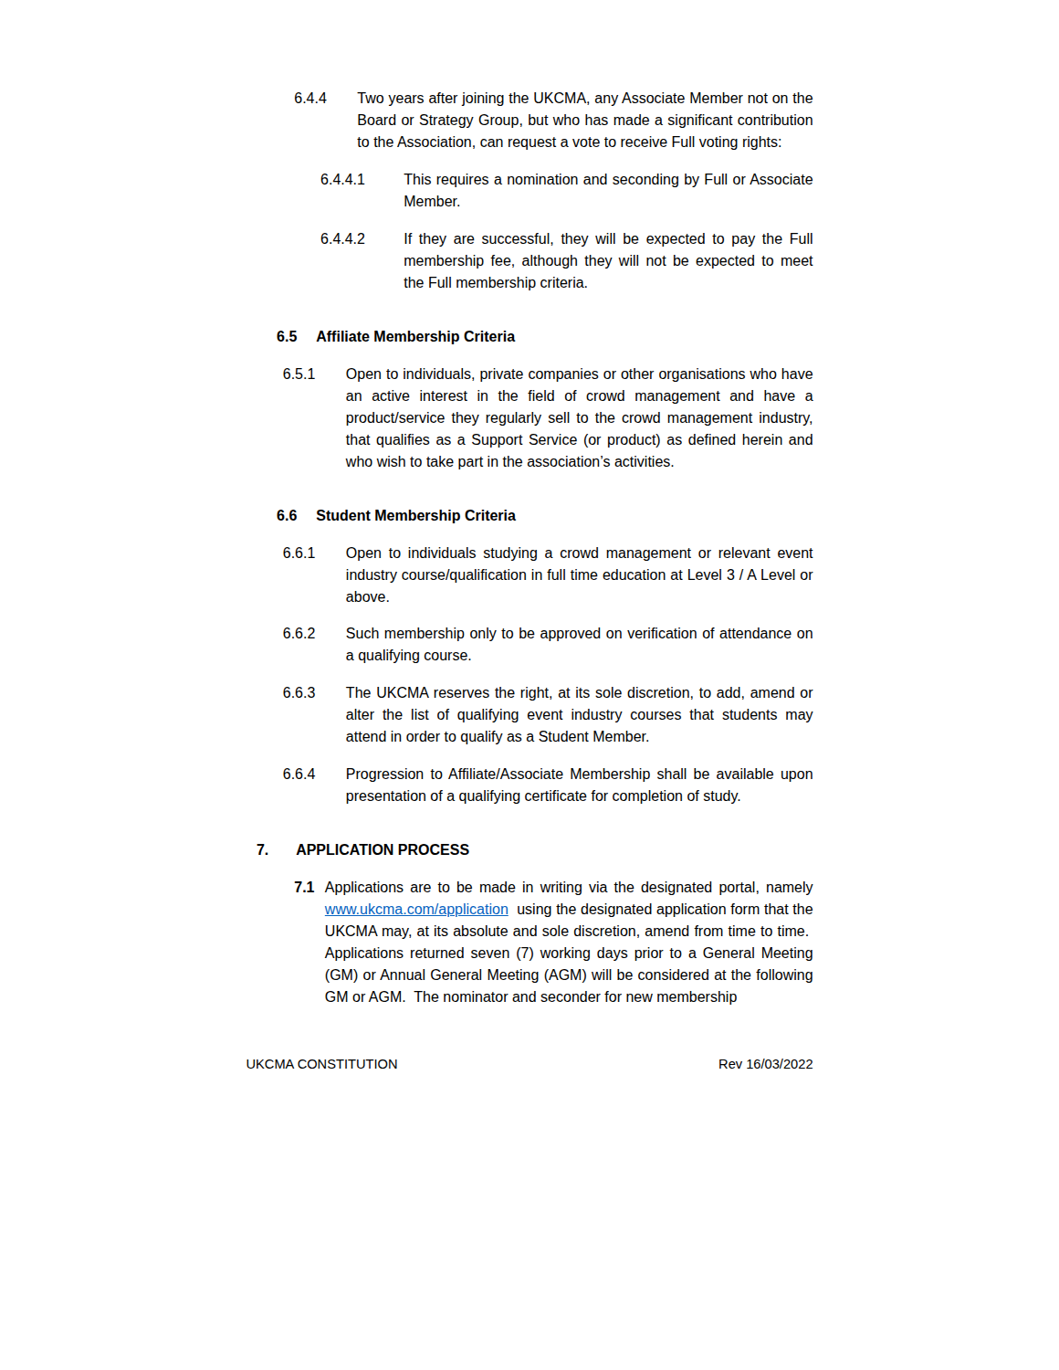6.4.4 Two years after joining the UKCMA, any Associate Member not on the Board or Strategy Group, but who has made a significant contribution to the Association, can request a vote to receive Full voting rights:
6.4.4.1 This requires a nomination and seconding by Full or Associate Member.
6.4.4.2 If they are successful, they will be expected to pay the Full membership fee, although they will not be expected to meet the Full membership criteria.
6.5 Affiliate Membership Criteria
6.5.1 Open to individuals, private companies or other organisations who have an active interest in the field of crowd management and have a product/service they regularly sell to the crowd management industry, that qualifies as a Support Service (or product) as defined herein and who wish to take part in the association’s activities.
6.6 Student Membership Criteria
6.6.1 Open to individuals studying a crowd management or relevant event industry course/qualification in full time education at Level 3 / A Level or above.
6.6.2 Such membership only to be approved on verification of attendance on a qualifying course.
6.6.3 The UKCMA reserves the right, at its sole discretion, to add, amend or alter the list of qualifying event industry courses that students may attend in order to qualify as a Student Member.
6.6.4 Progression to Affiliate/Associate Membership shall be available upon presentation of a qualifying certificate for completion of study.
7. APPLICATION PROCESS
7.1 Applications are to be made in writing via the designated portal, namely www.ukcma.com/application using the designated application form that the UKCMA may, at its absolute and sole discretion, amend from time to time. Applications returned seven (7) working days prior to a General Meeting (GM) or Annual General Meeting (AGM) will be considered at the following GM or AGM. The nominator and seconder for new membership
UKCMA CONSTITUTION Rev 16/03/2022